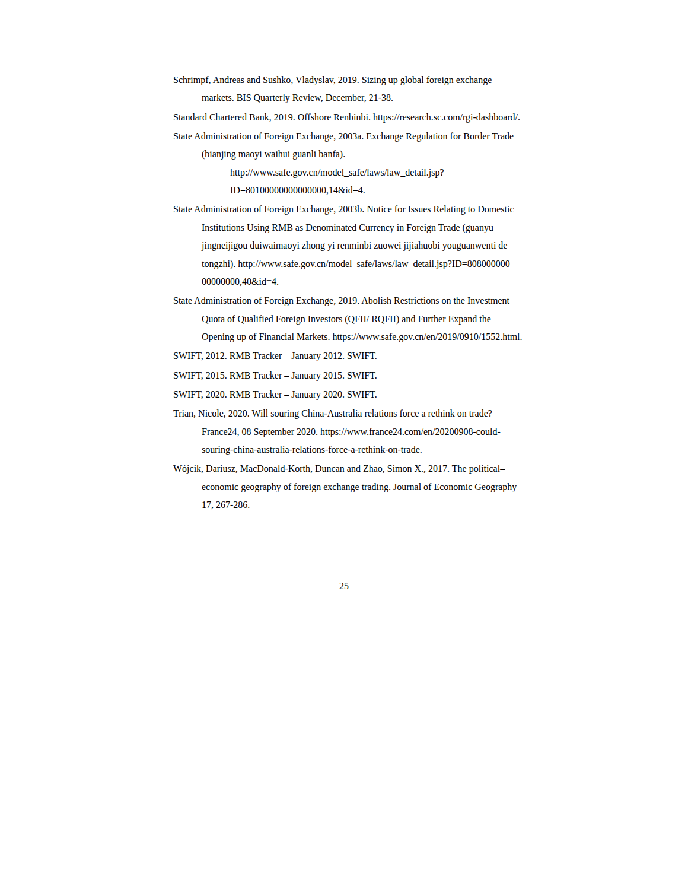Schrimpf, Andreas and Sushko, Vladyslav, 2019. Sizing up global foreign exchange markets. BIS Quarterly Review, December, 21-38.
Standard Chartered Bank, 2019. Offshore Renbinbi. https://research.sc.com/rgi-dashboard/.
State Administration of Foreign Exchange, 2003a. Exchange Regulation for Border Trade (bianjing maoyi waihui guanli banfa). http://www.safe.gov.cn/model_safe/laws/law_detail.jsp?ID=80100000000000000,14&id=4.
State Administration of Foreign Exchange, 2003b. Notice for Issues Relating to Domestic Institutions Using RMB as Denominated Currency in Foreign Trade (guanyu jingneijigou duiwaimaoyi zhong yi renminbi zuowei jijiahuobi youguanwenti de tongzhi). http://www.safe.gov.cn/model_safe/laws/law_detail.jsp?ID=808000000 00000000,40&id=4.
State Administration of Foreign Exchange, 2019. Abolish Restrictions on the Investment Quota of Qualified Foreign Investors (QFII/ RQFII) and Further Expand the Opening up of Financial Markets. https://www.safe.gov.cn/en/2019/0910/1552.html.
SWIFT, 2012. RMB Tracker – January 2012. SWIFT.
SWIFT, 2015. RMB Tracker – January 2015. SWIFT.
SWIFT, 2020. RMB Tracker – January 2020. SWIFT.
Trian, Nicole, 2020. Will souring China-Australia relations force a rethink on trade? France24, 08 September 2020. https://www.france24.com/en/20200908-could-souring-china-australia-relations-force-a-rethink-on-trade.
Wójcik, Dariusz, MacDonald-Korth, Duncan and Zhao, Simon X., 2017. The political–economic geography of foreign exchange trading. Journal of Economic Geography 17, 267-286.
25